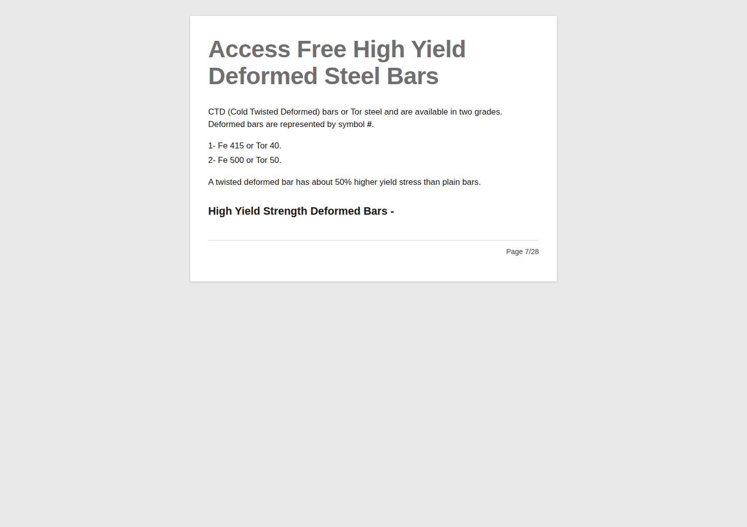Access Free High Yield Deformed Steel Bars
CTD (Cold Twisted Deformed) bars or Tor steel and are available in two grades. Deformed bars are represented by symbol #.
1- Fe 415 or Tor 40.
2- Fe 500 or Tor 50.
A twisted deformed bar has about 50% higher yield stress than plain bars.
High Yield Strength Deformed Bars -
Page 7/28